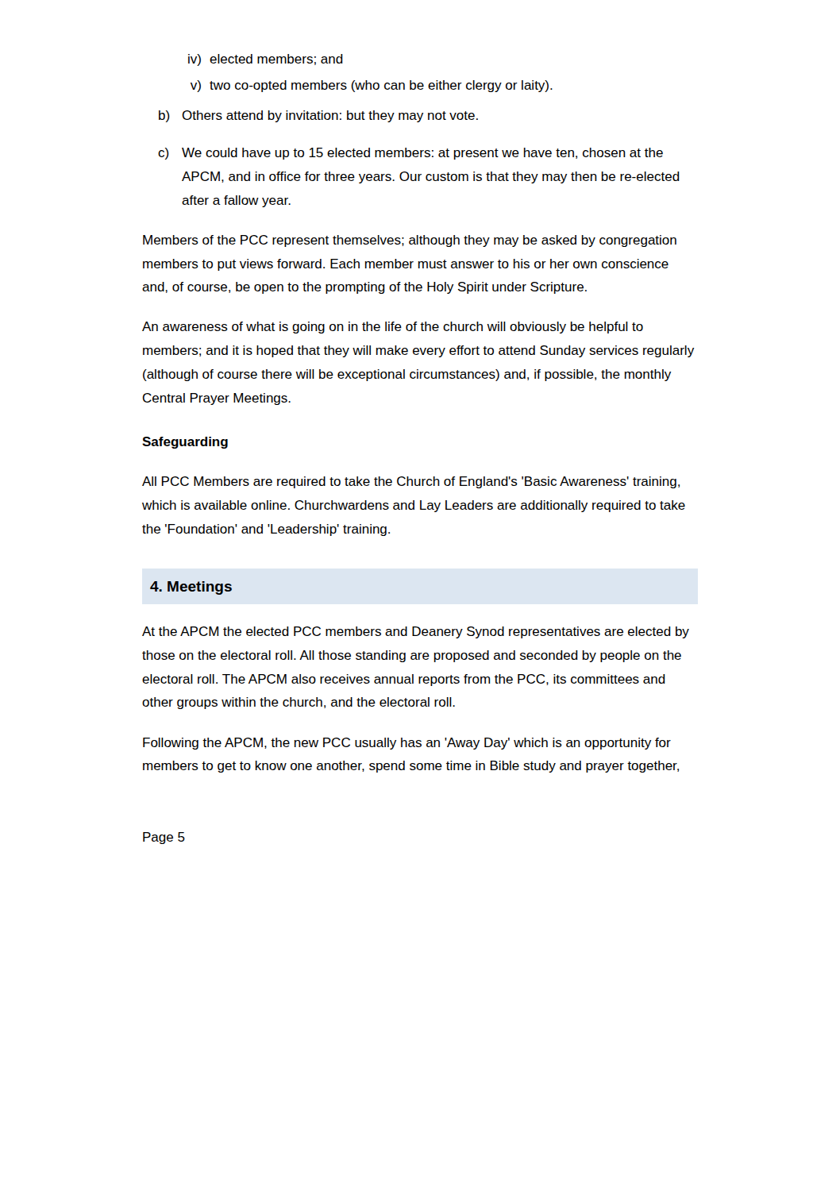iv) elected members; and
v) two co-opted members (who can be either clergy or laity).
b) Others attend by invitation: but they may not vote.
c) We could have up to 15 elected members: at present we have ten, chosen at the APCM, and in office for three years. Our custom is that they may then be re-elected after a fallow year.
Members of the PCC represent themselves; although they may be asked by congregation members to put views forward. Each member must answer to his or her own conscience and, of course, be open to the prompting of the Holy Spirit under Scripture.
An awareness of what is going on in the life of the church will obviously be helpful to members; and it is hoped that they will make every effort to attend Sunday services regularly (although of course there will be exceptional circumstances) and, if possible, the monthly Central Prayer Meetings.
Safeguarding
All PCC Members are required to take the Church of England's 'Basic Awareness' training, which is available online. Churchwardens and Lay Leaders are additionally required to take the 'Foundation' and 'Leadership' training.
4. Meetings
At the APCM the elected PCC members and Deanery Synod representatives are elected by those on the electoral roll. All those standing are proposed and seconded by people on the electoral roll. The APCM also receives annual reports from the PCC, its committees and other groups within the church, and the electoral roll.
Following the APCM, the new PCC usually has an 'Away Day' which is an opportunity for members to get to know one another, spend some time in Bible study and prayer together,
Page 5